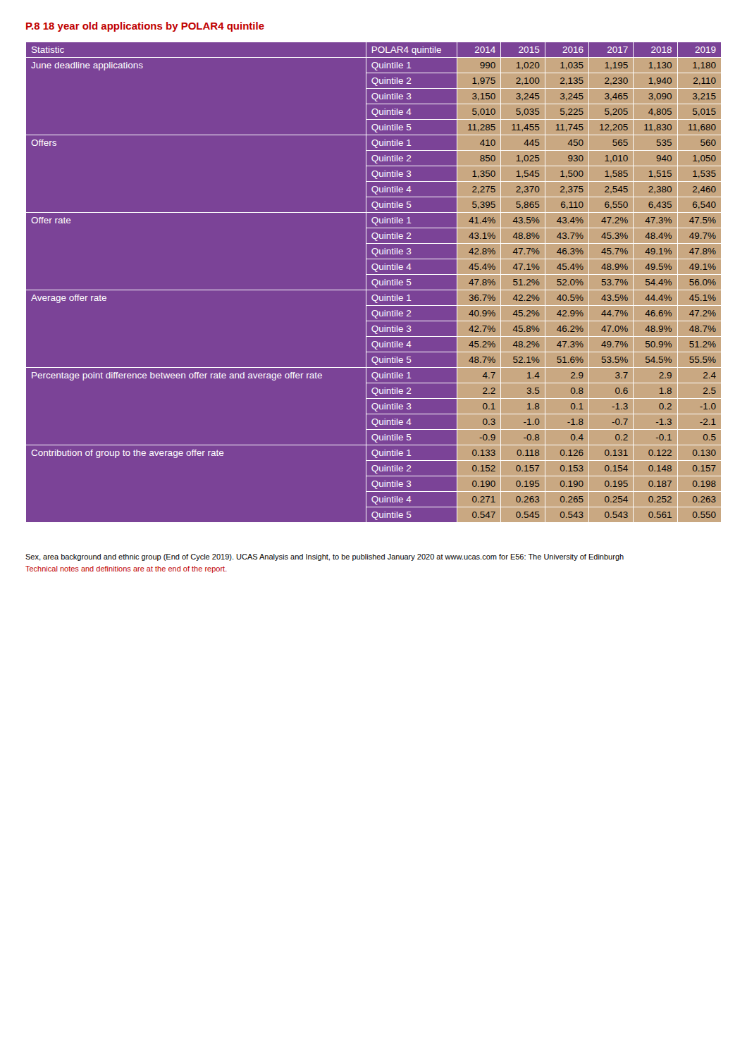P.8 18 year old applications by POLAR4 quintile
| Statistic | POLAR4 quintile | 2014 | 2015 | 2016 | 2017 | 2018 | 2019 |
| --- | --- | --- | --- | --- | --- | --- | --- |
| June deadline applications | Quintile 1 | 990 | 1,020 | 1,035 | 1,195 | 1,130 | 1,180 |
| Quintile 2 | 1,975 | 2,100 | 2,135 | 2,230 | 1,940 | 2,110 |
| Quintile 3 | 3,150 | 3,245 | 3,245 | 3,465 | 3,090 | 3,215 |
| Quintile 4 | 5,010 | 5,035 | 5,225 | 5,205 | 4,805 | 5,015 |
| Quintile 5 | 11,285 | 11,455 | 11,745 | 12,205 | 11,830 | 11,680 |
| Offers | Quintile 1 | 410 | 445 | 450 | 565 | 535 | 560 |
| Quintile 2 | 850 | 1,025 | 930 | 1,010 | 940 | 1,050 |
| Quintile 3 | 1,350 | 1,545 | 1,500 | 1,585 | 1,515 | 1,535 |
| Quintile 4 | 2,275 | 2,370 | 2,375 | 2,545 | 2,380 | 2,460 |
| Quintile 5 | 5,395 | 5,865 | 6,110 | 6,550 | 6,435 | 6,540 |
| Offer rate | Quintile 1 | 41.4% | 43.5% | 43.4% | 47.2% | 47.3% | 47.5% |
| Quintile 2 | 43.1% | 48.8% | 43.7% | 45.3% | 48.4% | 49.7% |
| Quintile 3 | 42.8% | 47.7% | 46.3% | 45.7% | 49.1% | 47.8% |
| Quintile 4 | 45.4% | 47.1% | 45.4% | 48.9% | 49.5% | 49.1% |
| Quintile 5 | 47.8% | 51.2% | 52.0% | 53.7% | 54.4% | 56.0% |
| Average offer rate | Quintile 1 | 36.7% | 42.2% | 40.5% | 43.5% | 44.4% | 45.1% |
| Quintile 2 | 40.9% | 45.2% | 42.9% | 44.7% | 46.6% | 47.2% |
| Quintile 3 | 42.7% | 45.8% | 46.2% | 47.0% | 48.9% | 48.7% |
| Quintile 4 | 45.2% | 48.2% | 47.3% | 49.7% | 50.9% | 51.2% |
| Quintile 5 | 48.7% | 52.1% | 51.6% | 53.5% | 54.5% | 55.5% |
| Percentage point difference between offer rate and average offer rate | Quintile 1 | 4.7 | 1.4 | 2.9 | 3.7 | 2.9 | 2.4 |
| Quintile 2 | 2.2 | 3.5 | 0.8 | 0.6 | 1.8 | 2.5 |
| Quintile 3 | 0.1 | 1.8 | 0.1 | -1.3 | 0.2 | -1.0 |
| Quintile 4 | 0.3 | -1.0 | -1.8 | -0.7 | -1.3 | -2.1 |
| Quintile 5 | -0.9 | -0.8 | 0.4 | 0.2 | -0.1 | 0.5 |
| Contribution of group to the average offer rate | Quintile 1 | 0.133 | 0.118 | 0.126 | 0.131 | 0.122 | 0.130 |
| Quintile 2 | 0.152 | 0.157 | 0.153 | 0.154 | 0.148 | 0.157 |
| Quintile 3 | 0.190 | 0.195 | 0.190 | 0.195 | 0.187 | 0.198 |
| Quintile 4 | 0.271 | 0.263 | 0.265 | 0.254 | 0.252 | 0.263 |
| Quintile 5 | 0.547 | 0.545 | 0.543 | 0.543 | 0.561 | 0.550 |
Sex, area background and ethnic group (End of Cycle 2019). UCAS Analysis and Insight, to be published January 2020 at www.ucas.com for E56: The University of Edinburgh
Technical notes and definitions are at the end of the report.